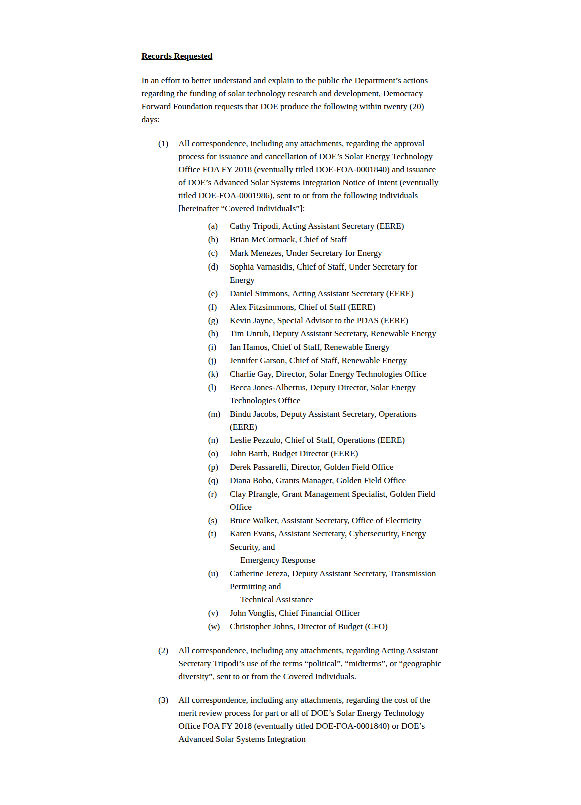Records Requested
In an effort to better understand and explain to the public the Department’s actions regarding the funding of solar technology research and development, Democracy Forward Foundation requests that DOE produce the following within twenty (20) days:
All correspondence, including any attachments, regarding the approval process for issuance and cancellation of DOE’s Solar Energy Technology Office FOA FY 2018 (eventually titled DOE-FOA-0001840) and issuance of DOE’s Advanced Solar Systems Integration Notice of Intent (eventually titled DOE-FOA-0001986), sent to or from the following individuals [hereinafter “Covered Individuals”]:
Cathy Tripodi, Acting Assistant Secretary (EERE)
Brian McCormack, Chief of Staff
Mark Menezes, Under Secretary for Energy
Sophia Varnasidis, Chief of Staff, Under Secretary for Energy
Daniel Simmons, Acting Assistant Secretary (EERE)
Alex Fitzsimmons, Chief of Staff (EERE)
Kevin Jayne, Special Advisor to the PDAS (EERE)
Tim Unruh, Deputy Assistant Secretary, Renewable Energy
Ian Hamos, Chief of Staff, Renewable Energy
Jennifer Garson, Chief of Staff, Renewable Energy
Charlie Gay, Director, Solar Energy Technologies Office
Becca Jones-Albertus, Deputy Director, Solar Energy Technologies Office
Bindu Jacobs, Deputy Assistant Secretary, Operations (EERE)
Leslie Pezzulo, Chief of Staff, Operations (EERE)
John Barth, Budget Director (EERE)
Derek Passarelli, Director, Golden Field Office
Diana Bobo, Grants Manager, Golden Field Office
Clay Pfrangle, Grant Management Specialist, Golden Field Office
Bruce Walker, Assistant Secretary, Office of Electricity
Karen Evans, Assistant Secretary, Cybersecurity, Energy Security, and Emergency Response
Catherine Jereza, Deputy Assistant Secretary, Transmission Permitting and Technical Assistance
John Vonglis, Chief Financial Officer
Christopher Johns, Director of Budget (CFO)
All correspondence, including any attachments, regarding Acting Assistant Secretary Tripodi’s use of the terms “political”, “midterms”, or “geographic diversity”, sent to or from the Covered Individuals.
All correspondence, including any attachments, regarding the cost of the merit review process for part or all of DOE’s Solar Energy Technology Office FOA FY 2018 (eventually titled DOE-FOA-0001840) or DOE’s Advanced Solar Systems Integration